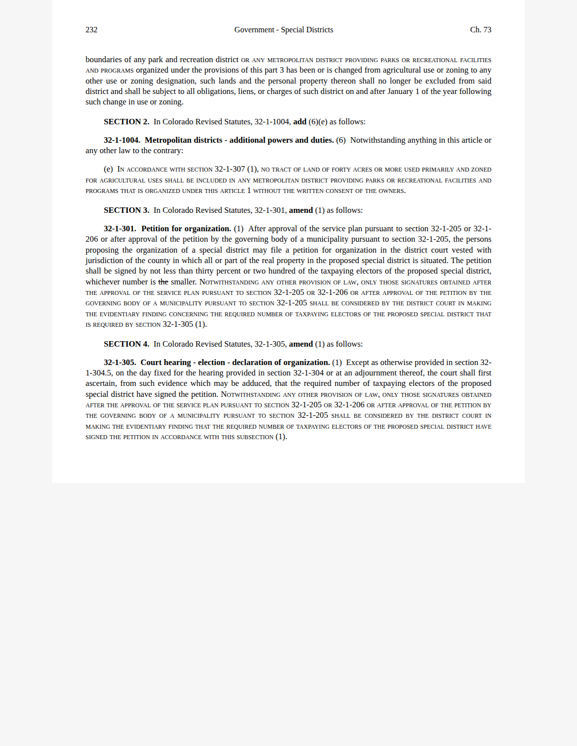232 Government - Special Districts Ch. 73
boundaries of any park and recreation district or any metropolitan district providing parks or recreational facilities and programs organized under the provisions of this part 3 has been or is changed from agricultural use or zoning to any other use or zoning designation, such lands and the personal property thereon shall no longer be excluded from said district and shall be subject to all obligations, liens, or charges of such district on and after January 1 of the year following such change in use or zoning.
SECTION 2. In Colorado Revised Statutes, 32-1-1004, add (6)(e) as follows:
32-1-1004. Metropolitan districts - additional powers and duties. (6) Notwithstanding anything in this article or any other law to the contrary:
(e) In accordance with section 32-1-307 (1), no tract of land of forty acres or more used primarily and zoned for agricultural uses shall be included in any metropolitan district providing parks or recreational facilities and programs that is organized under this article 1 without the written consent of the owners.
SECTION 3. In Colorado Revised Statutes, 32-1-301, amend (1) as follows:
32-1-301. Petition for organization. (1) After approval of the service plan pursuant to section 32-1-205 or 32-1-206 or after approval of the petition by the governing body of a municipality pursuant to section 32-1-205, the persons proposing the organization of a special district may file a petition for organization in the district court vested with jurisdiction of the county in which all or part of the real property in the proposed special district is situated. The petition shall be signed by not less than thirty percent or two hundred of the taxpaying electors of the proposed special district, whichever number is the smaller. Notwithstanding any other provision of law, only those signatures obtained after the approval of the service plan pursuant to section 32-1-205 or 32-1-206 or after approval of the petition by the governing body of a municipality pursuant to section 32-1-205 shall be considered by the district court in making the evidentiary finding concerning the required number of taxpaying electors of the proposed special district that is required by section 32-1-305 (1).
SECTION 4. In Colorado Revised Statutes, 32-1-305, amend (1) as follows:
32-1-305. Court hearing - election - declaration of organization. (1) Except as otherwise provided in section 32-1-304.5, on the day fixed for the hearing provided in section 32-1-304 or at an adjournment thereof, the court shall first ascertain, from such evidence which may be adduced, that the required number of taxpaying electors of the proposed special district have signed the petition. Notwithstanding any other provision of law, only those signatures obtained after the approval of the service plan pursuant to section 32-1-205 or 32-1-206 or after approval of the petition by the governing body of a municipality pursuant to section 32-1-205 shall be considered by the district court in making the evidentiary finding that the required number of taxpaying electors of the proposed special district have signed the petition in accordance with this subsection (1).